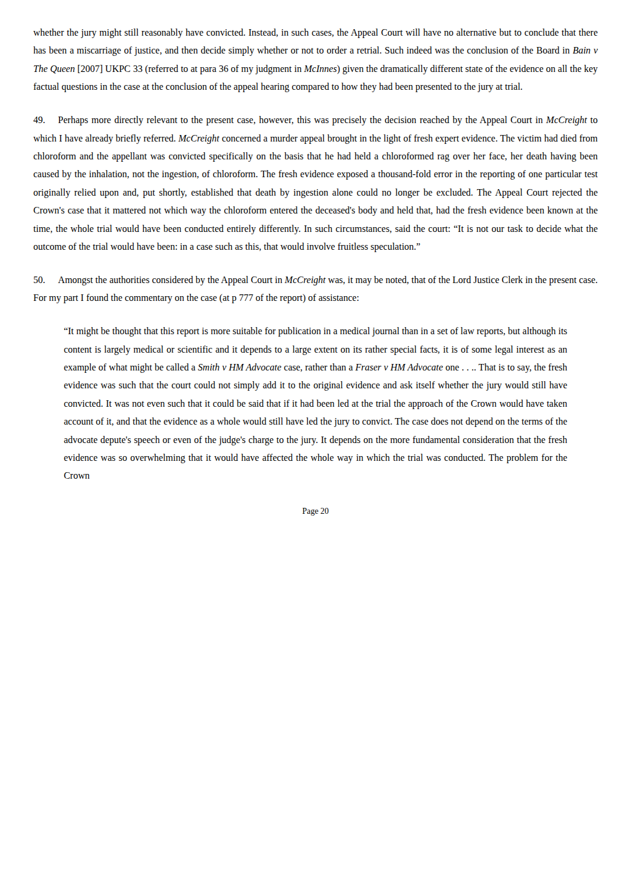whether the jury might still reasonably have convicted. Instead, in such cases, the Appeal Court will have no alternative but to conclude that there has been a miscarriage of justice, and then decide simply whether or not to order a retrial. Such indeed was the conclusion of the Board in Bain v The Queen [2007] UKPC 33 (referred to at para 36 of my judgment in McInnes) given the dramatically different state of the evidence on all the key factual questions in the case at the conclusion of the appeal hearing compared to how they had been presented to the jury at trial.
49. Perhaps more directly relevant to the present case, however, this was precisely the decision reached by the Appeal Court in McCreight to which I have already briefly referred. McCreight concerned a murder appeal brought in the light of fresh expert evidence. The victim had died from chloroform and the appellant was convicted specifically on the basis that he had held a chloroformed rag over her face, her death having been caused by the inhalation, not the ingestion, of chloroform. The fresh evidence exposed a thousand-fold error in the reporting of one particular test originally relied upon and, put shortly, established that death by ingestion alone could no longer be excluded. The Appeal Court rejected the Crown's case that it mattered not which way the chloroform entered the deceased's body and held that, had the fresh evidence been known at the time, the whole trial would have been conducted entirely differently. In such circumstances, said the court: “It is not our task to decide what the outcome of the trial would have been: in a case such as this, that would involve fruitless speculation.”
50. Amongst the authorities considered by the Appeal Court in McCreight was, it may be noted, that of the Lord Justice Clerk in the present case. For my part I found the commentary on the case (at p 777 of the report) of assistance:
“It might be thought that this report is more suitable for publication in a medical journal than in a set of law reports, but although its content is largely medical or scientific and it depends to a large extent on its rather special facts, it is of some legal interest as an example of what might be called a Smith v HM Advocate case, rather than a Fraser v HM Advocate one . . .. That is to say, the fresh evidence was such that the court could not simply add it to the original evidence and ask itself whether the jury would still have convicted. It was not even such that it could be said that if it had been led at the trial the approach of the Crown would have taken account of it, and that the evidence as a whole would still have led the jury to convict. The case does not depend on the terms of the advocate depute's speech or even of the judge's charge to the jury. It depends on the more fundamental consideration that the fresh evidence was so overwhelming that it would have affected the whole way in which the trial was conducted. The problem for the Crown
Page 20